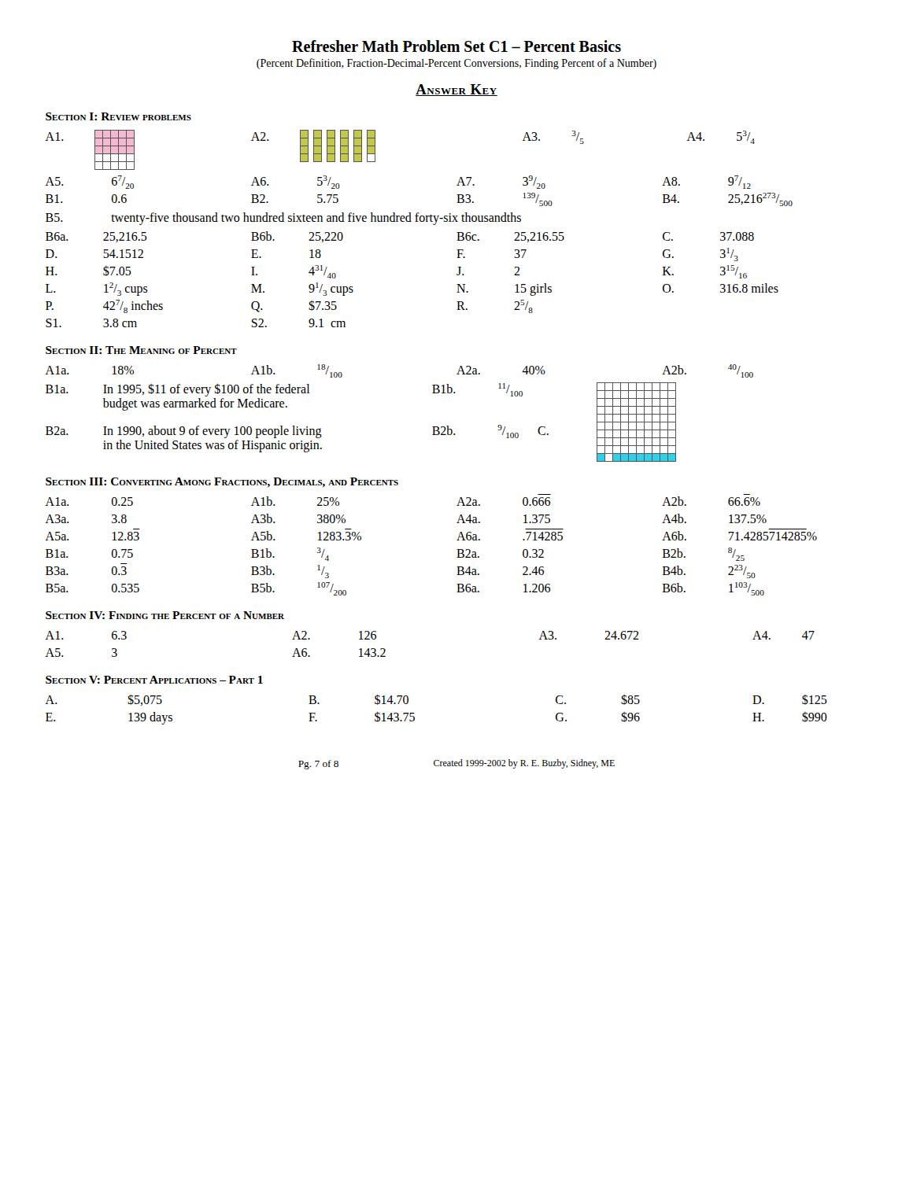Refresher Math Problem Set C1 – Percent Basics
(Percent Definition, Fraction-Decimal-Percent Conversions, Finding Percent of a Number)
Answer Key
Section I: Review problems
| A1. | | A2. | | A3. | 3 / 5 | A4. | 5 3 / 4 |
| A5. | 6 7 / 20 | A6. | 5 3 / 20 | A7. | 3 9 / 20 | A8. | 9 7 / 12 |
| B1. | 0.6 | B2. | 5.75 | B3. | 139 / 500 | B4. | 25,216 273 / 500 |
| B5. | twenty-five thousand two hundred sixteen and five hundred forty-six thousandths |
| B6a. | 25,216.5 | B6b. | 25,220 | B6c. | 25,216.55 | C. | 37.088 |
| D. | 54.1512 | E. | 18 | F. | 37 | G. | 3 1 / 3 |
| H. | $7.05 | I. | 4 31 / 40 | J. | 2 | K. | 3 15 / 16 |
| L. | 1 2 / 3 cups | M. | 9 1 / 3 cups | N. | 15 girls | O. | 316.8 miles |
| P. | 42 7 / 8 inches | Q. | $7.35 | R. | 2 5 / 8 | | |
| S1. | 3.8 cm | S2. | 9.1 cm | | | | |
Section II: The Meaning of Percent
| A1a. | 18% | A1b. | 18 / 100 | A2a. | 40% | A2b. | 40 / 100 |
| B1a. | In 1995, $11 of every $100 of the federal budget was earmarked for Medicare. | B1b. | 11 / 100 | |
| B2a. | In 1990, about 9 of every 100 people living in the United States was of Hispanic origin. | B2b. | 9 / 100 C. |
Section III: Converting Among Fractions, Decimals, and Percents
| A1a. | 0.25 | A1b. | 25% | A2a. | 0.6 66 | A2b. | 66. 6 % |
| A3a. | 3.8 | A3b. | 380% | A4a. | 1.375 | A4b. | 137.5% |
| A5a. | 12.8 3 | A5b. | 1283. 3 % | A6a. | . 714285 | A6b. | 71.4285 714285 % |
| B1a. | 0.75 | B1b. | 3 / 4 | B2a. | 0.32 | B2b. | 8 / 25 |
| B3a. | 0. 3 | B3b. | 1 / 3 | B4a. | 2.46 | B4b. | 2 23 / 50 |
| B5a. | 0.535 | B5b. | 107 / 200 | B6a. | 1.206 | B6b. | 1 103 / 500 |
Section IV: Finding the Percent of a Number
| A1. | 6.3 | A2. | 126 | A3. | 24.672 | A4. | 47 |
| A5. | 3 | A6. | 143.2 | | | | |
Section V: Percent Applications – Part 1
| A. | $5,075 | B. | $14.70 | C. | $85 | D. | $125 |
| E. | 139 days | F. | $143.75 | G. | $96 | H. | $990 |
Pg. 7 of 8 Created 1999-2002 by R. E. Buzby, Sidney, ME